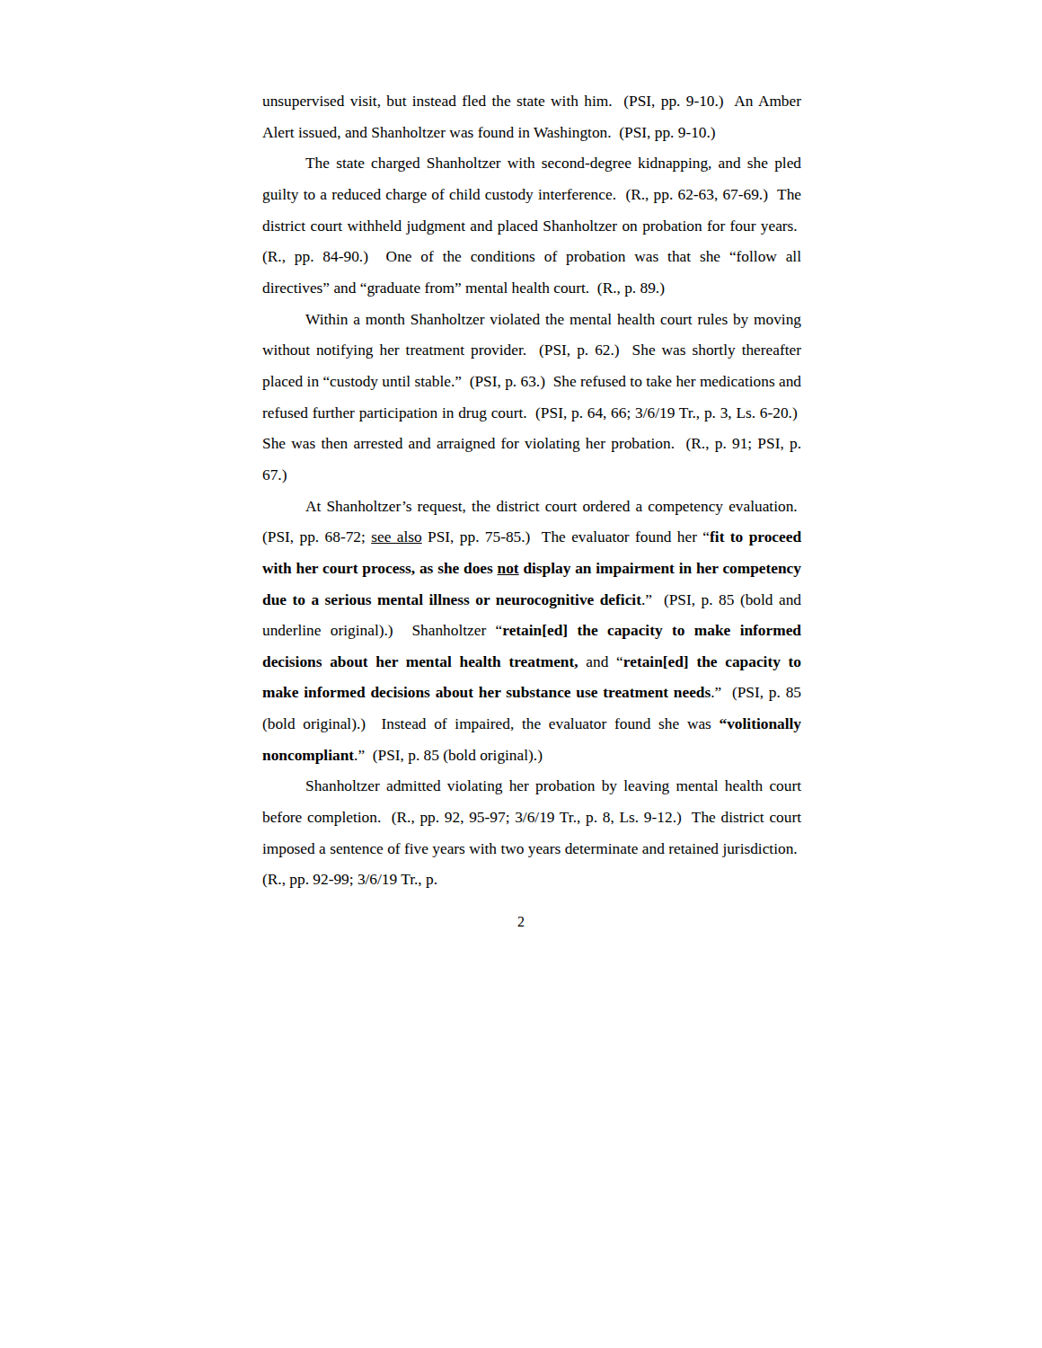unsupervised visit, but instead fled the state with him. (PSI, pp. 9-10.) An Amber Alert issued, and Shanholtzer was found in Washington. (PSI, pp. 9-10.)
The state charged Shanholtzer with second-degree kidnapping, and she pled guilty to a reduced charge of child custody interference. (R., pp. 62-63, 67-69.) The district court withheld judgment and placed Shanholtzer on probation for four years. (R., pp. 84-90.) One of the conditions of probation was that she “follow all directives” and “graduate from” mental health court. (R., p. 89.)
Within a month Shanholtzer violated the mental health court rules by moving without notifying her treatment provider. (PSI, p. 62.) She was shortly thereafter placed in “custody until stable.” (PSI, p. 63.) She refused to take her medications and refused further participation in drug court. (PSI, p. 64, 66; 3/6/19 Tr., p. 3, Ls. 6-20.) She was then arrested and arraigned for violating her probation. (R., p. 91; PSI, p. 67.)
At Shanholtzer’s request, the district court ordered a competency evaluation. (PSI, pp. 68-72; see also PSI, pp. 75-85.) The evaluator found her “fit to proceed with her court process, as she does not display an impairment in her competency due to a serious mental illness or neurocognitive deficit.” (PSI, p. 85 (bold and underline original).) Shanholtzer “retain[ed] the capacity to make informed decisions about her mental health treatment, and “retain[ed] the capacity to make informed decisions about her substance use treatment needs.” (PSI, p. 85 (bold original).) Instead of impaired, the evaluator found she was “volitionally noncompliant.” (PSI, p. 85 (bold original).)
Shanholtzer admitted violating her probation by leaving mental health court before completion. (R., pp. 92, 95-97; 3/6/19 Tr., p. 8, Ls. 9-12.) The district court imposed a sentence of five years with two years determinate and retained jurisdiction. (R., pp. 92-99; 3/6/19 Tr., p.
2